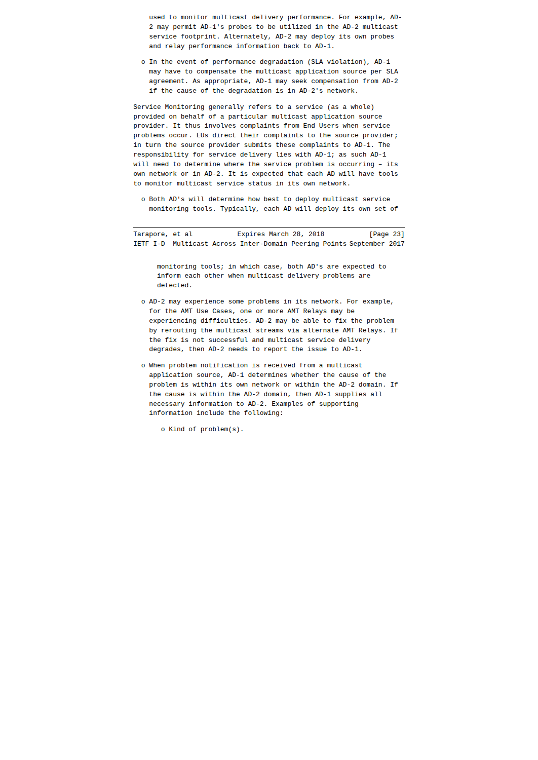used to monitor multicast delivery performance. For example, AD-2 may permit AD-1's probes to be utilized in the AD-2 multicast service footprint. Alternately, AD-2 may deploy its own probes and relay performance information back to AD-1.
o In the event of performance degradation (SLA violation), AD-1 may have to compensate the multicast application source per SLA agreement. As appropriate, AD-1 may seek compensation from AD-2 if the cause of the degradation is in AD-2's network.
Service Monitoring generally refers to a service (as a whole) provided on behalf of a particular multicast application source provider. It thus involves complaints from End Users when service problems occur. EUs direct their complaints to the source provider; in turn the source provider submits these complaints to AD-1. The responsibility for service delivery lies with AD-1; as such AD-1 will need to determine where the service problem is occurring – its own network or in AD-2. It is expected that each AD will have tools to monitor multicast service status in its own network.
o Both AD's will determine how best to deploy multicast service monitoring tools. Typically, each AD will deploy its own set of
Tarapore, et al Expires March 28, 2018 [Page 23]
IETF I-D Multicast Across Inter-Domain Peering Points September 2017
monitoring tools; in which case, both AD's are expected to inform each other when multicast delivery problems are detected.
o AD-2 may experience some problems in its network. For example, for the AMT Use Cases, one or more AMT Relays may be experiencing difficulties. AD-2 may be able to fix the problem by rerouting the multicast streams via alternate AMT Relays. If the fix is not successful and multicast service delivery degrades, then AD-2 needs to report the issue to AD-1.
o When problem notification is received from a multicast application source, AD-1 determines whether the cause of the problem is within its own network or within the AD-2 domain. If the cause is within the AD-2 domain, then AD-1 supplies all necessary information to AD-2. Examples of supporting information include the following:
o Kind of problem(s).